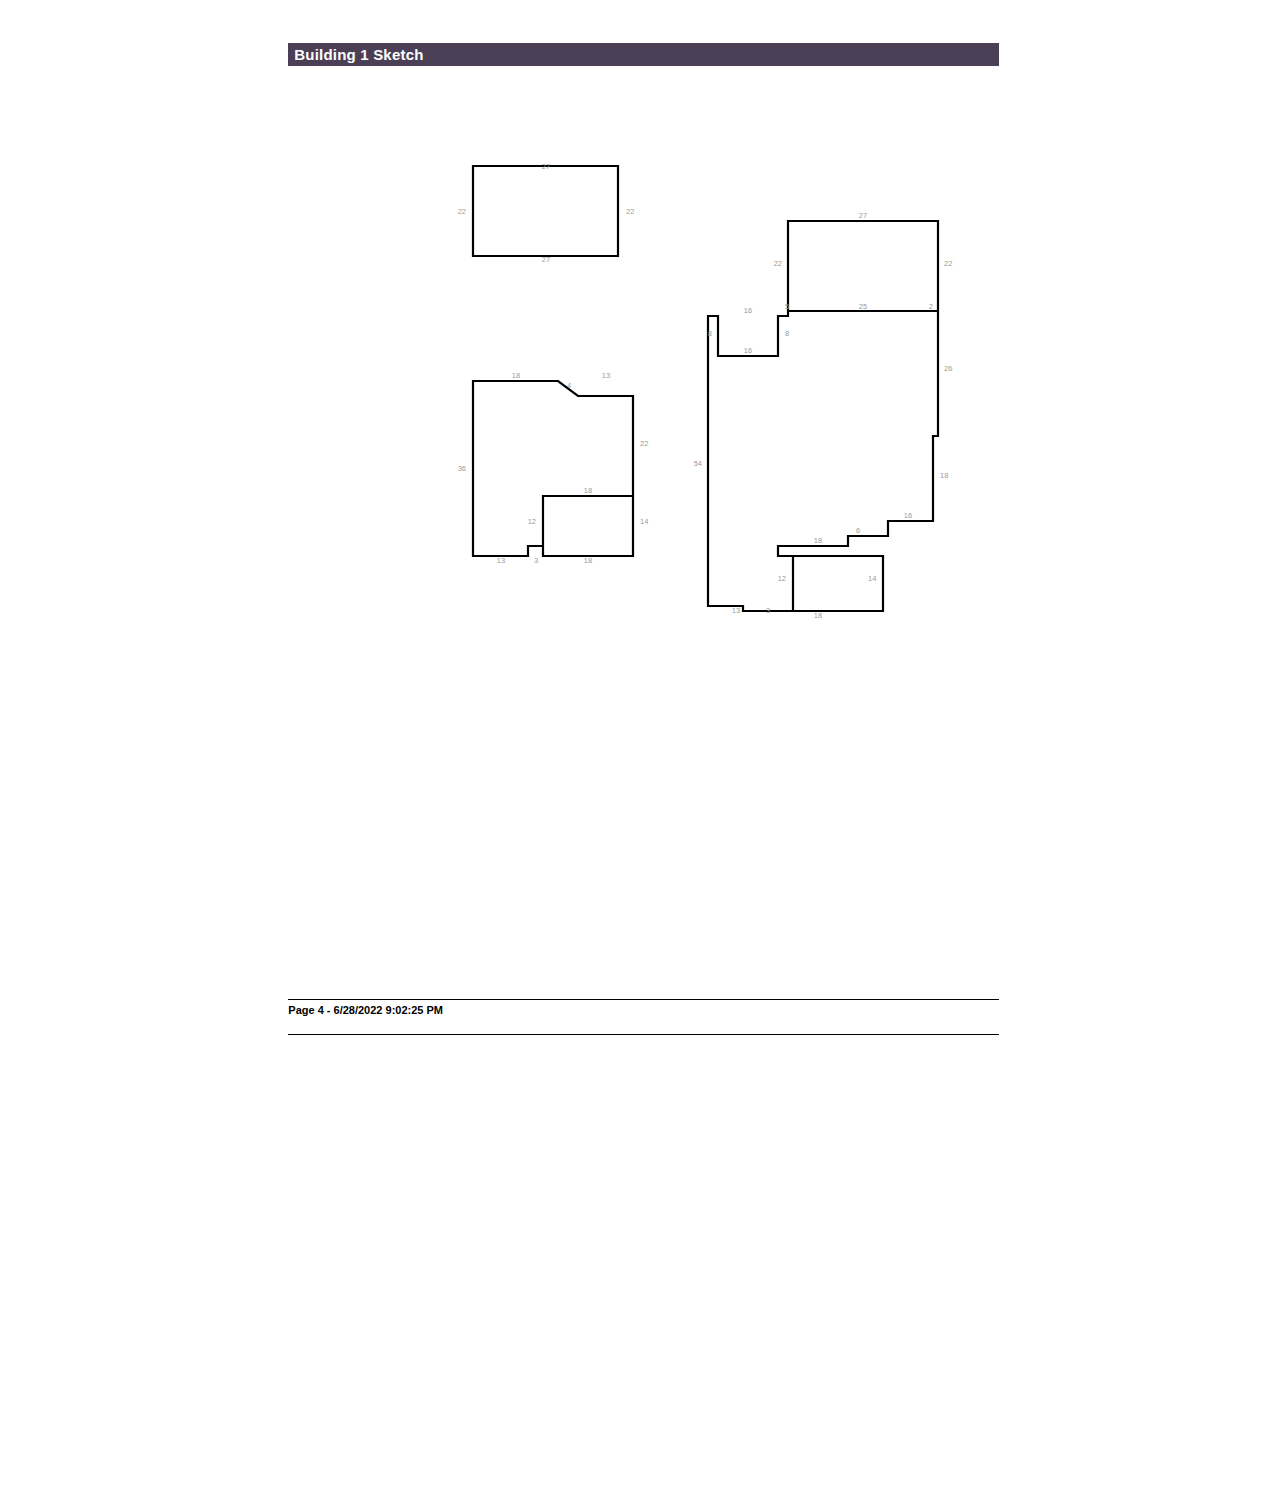Building 1 Sketch
27 27 22 22 18 4 13 22 36 13 3 18 18 12 14 16 16 8 8 5 25 2 27 22 22 26 18 16 6 18 18 12 14 54 13 3
Page 4 - 6/28/2022 9:02:25 PM